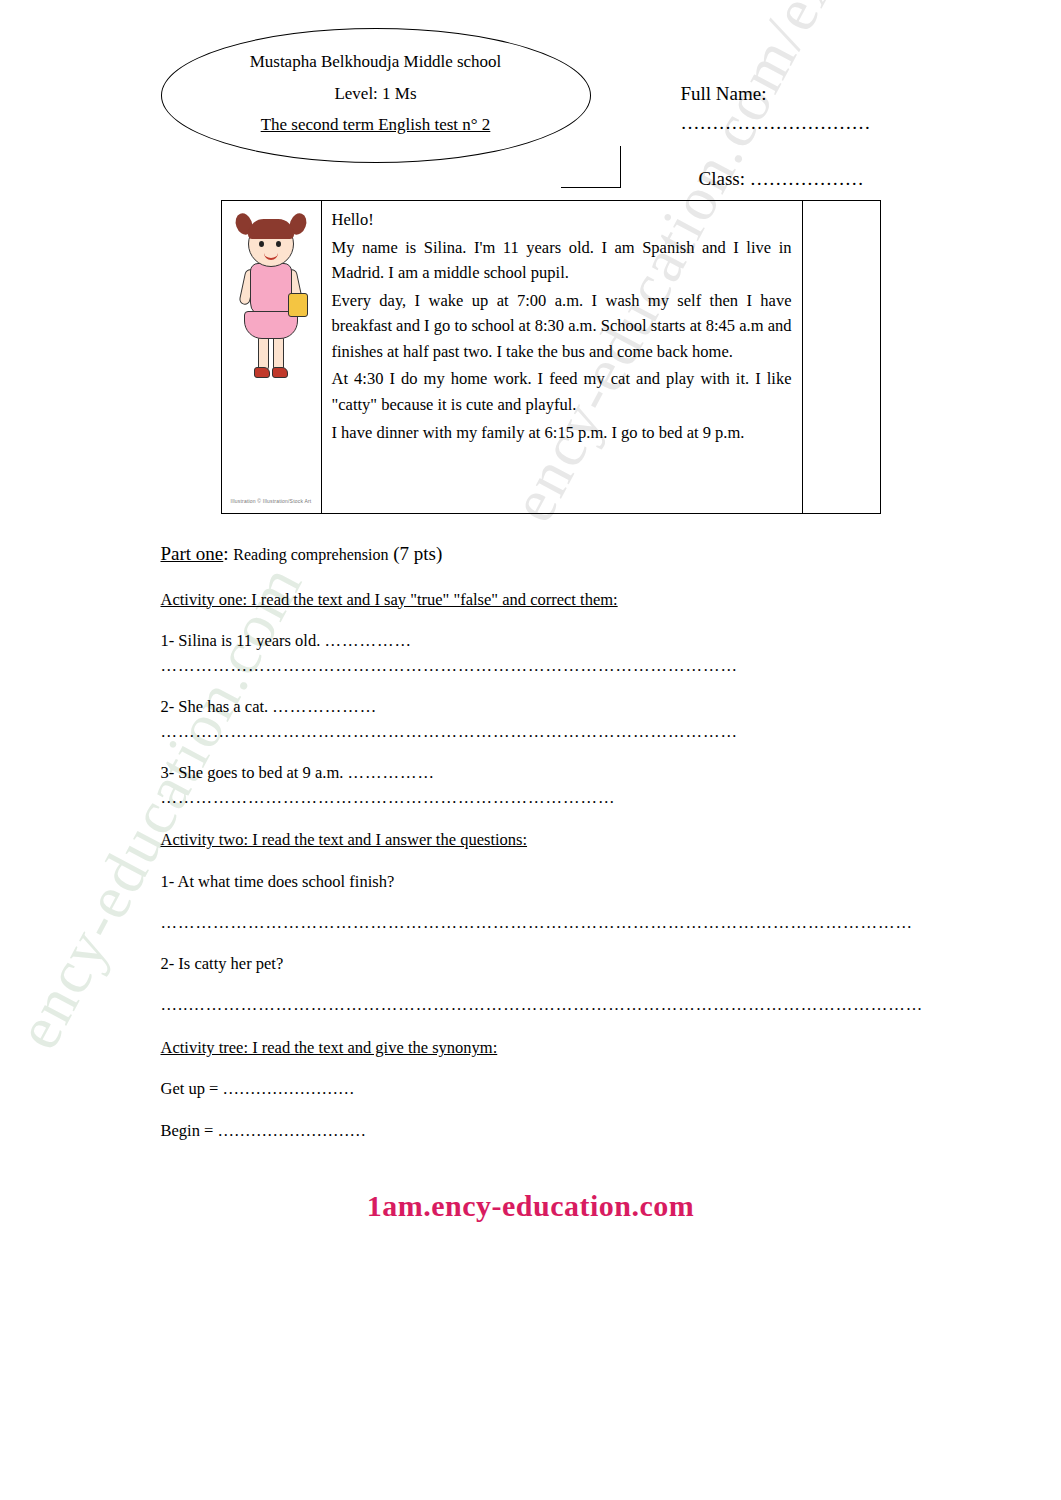ency-education.com/exams
ency-education.com
Mustapha Belkhoudja Middle school
Level: 1 Ms
The second term English test n° 2
Full Name: …………………………
Class: ………………
Illustration © Illustration/Stock Art
Hello!
My name is Silina. I'm 11 years old. I am Spanish and I live in Madrid. I am a middle school pupil.
Every day, I wake up at 7:00 a.m. I wash my self then I have breakfast and I go to school at 8:30 a.m. School starts at 8:45 a.m and finishes at half past two. I take the bus and come back home.
At 4:30 I do my home work. I feed my cat and play with it. I like "catty" because it is cute and playful.
I have dinner with my family at 6:15 p.m. I go to bed at 9 p.m.
Part one: Reading comprehension (7 pts)
Activity one: I read the text and I say "true" "false" and correct them:
1- Silina is 11 years old. …………… ………………………………………………………………………………………
2- She has a cat. ……………… ………………………………………………………………………………………
3- She goes to bed at 9 a.m. …………… ……………………………………………………………………
Activity two: I read the text and I answer the questions:
1- At what time does school finish?
…………………………………………………………………………………………………………………
2- Is catty her pet?
…..………………………………………………………………………………………………………………
Activity tree: I read the text and give the synonym:
Get up = ……………………
Begin = ………………………
1am.ency-education.com